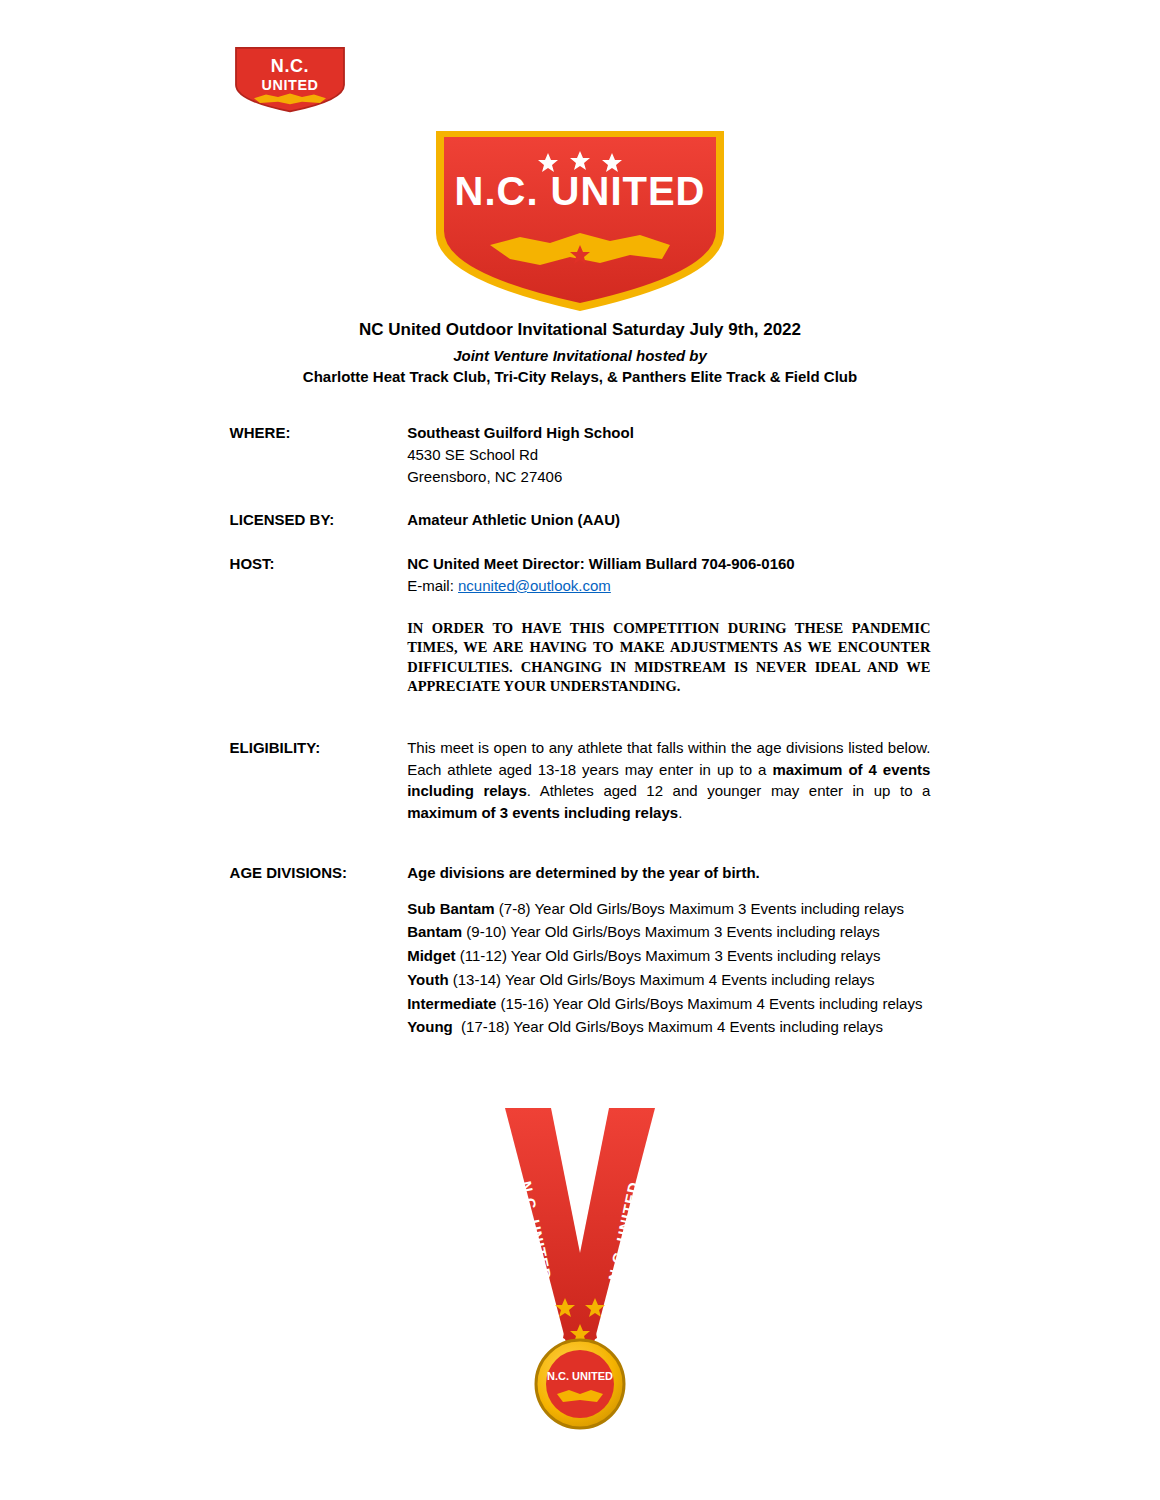N.C. UNITED
N.C. UNITED
NC United Outdoor Invitational Saturday July 9th, 2022
Joint Venture Invitational hosted by
Charlotte Heat Track Club, Tri-City Relays, & Panthers Elite Track & Field Club
| WHERE: | Southeast Guilford High School 4530 SE School Rd Greensboro, NC 27406 |
| LICENSED BY: | Amateur Athletic Union (AAU) |
| HOST: | NC United Meet Director: William Bullard 704-906-0160 E-mail: ncunited@outlook.com IN ORDER TO HAVE THIS COMPETITION DURING THESE PANDEMIC TIMES, WE ARE HAVING TO MAKE ADJUSTMENTS AS WE ENCOUNTER DIFFICULTIES. CHANGING IN MIDSTREAM IS NEVER IDEAL AND WE APPRECIATE YOUR UNDERSTANDING. |
| ELIGIBILITY: | This meet is open to any athlete that falls within the age divisions listed below. Each athlete aged 13-18 years may enter in up to a maximum of 4 events including relays . Athletes aged 12 and younger may enter in up to a maximum of 3 events including relays . |
| AGE DIVISIONS: | Age divisions are determined by the year of birth. Sub Bantam (7-8) Year Old Girls/Boys Maximum 3 Events including relays Bantam (9-10) Year Old Girls/Boys Maximum 3 Events including relays Midget (11-12) Year Old Girls/Boys Maximum 3 Events including relays Youth (13-14) Year Old Girls/Boys Maximum 4 Events including relays Intermediate (15-16) Year Old Girls/Boys Maximum 4 Events including relays Young (17-18) Year Old Girls/Boys Maximum 4 Events including relays |
N.C. UNITED N.C. UNITED N.C. UNITED